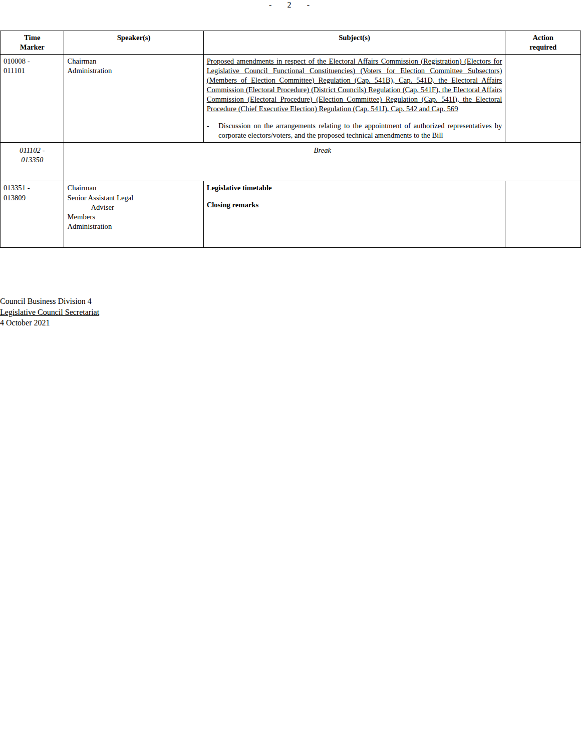- 2 -
| Time Marker | Speaker(s) | Subject(s) | Action required |
| --- | --- | --- | --- |
| 010008 - 011101 | Chairman Administration | Proposed amendments in respect of the Electoral Affairs Commission (Registration) (Electors for Legislative Council Functional Constituencies) (Voters for Election Committee Subsectors) (Members of Election Committee) Regulation (Cap. 541B), Cap. 541D, the Electoral Affairs Commission (Electoral Procedure) (District Councils) Regulation (Cap. 541F), the Electoral Affairs Commission (Electoral Procedure) (Election Committee) Regulation (Cap. 541I), the Electoral Procedure (Chief Executive Election) Regulation (Cap. 541J), Cap. 542 and Cap. 569 - Discussion on the arrangements relating to the appointment of authorized representatives by corporate electors/voters, and the proposed technical amendments to the Bill | |
| 011102 - 013350 | Break |
| 013351 - 013809 | Chairman Senior Assistant Legal Adviser Members Administration | Legislative timetable Closing remarks | |
Council Business Division 4
Legislative Council Secretariat
4 October 2021